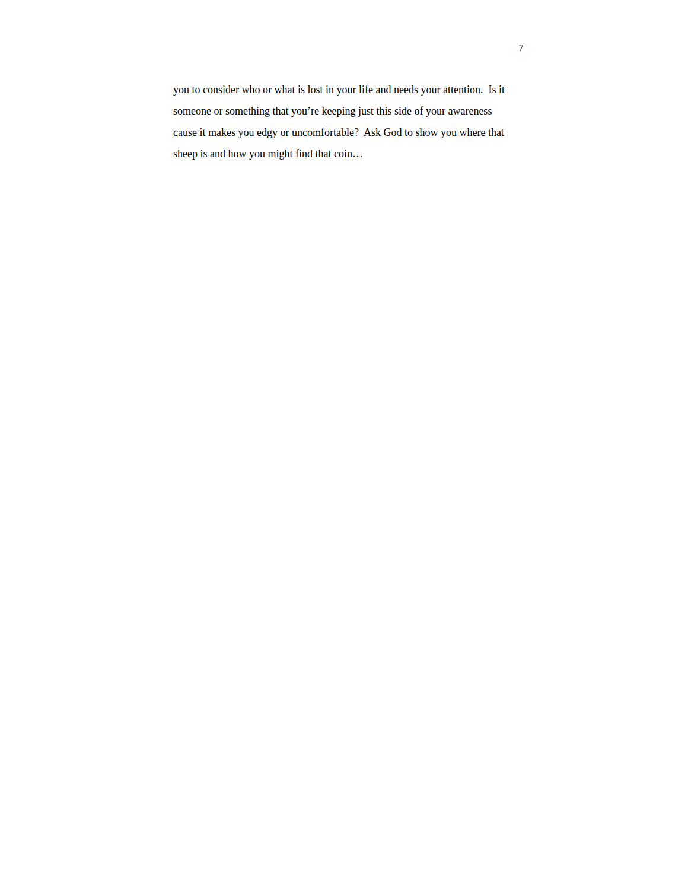7
you to consider who or what is lost in your life and needs your attention. Is it someone or something that you’re keeping just this side of your awareness cause it makes you edgy or uncomfortable? Ask God to show you where that sheep is and how you might find that coin…